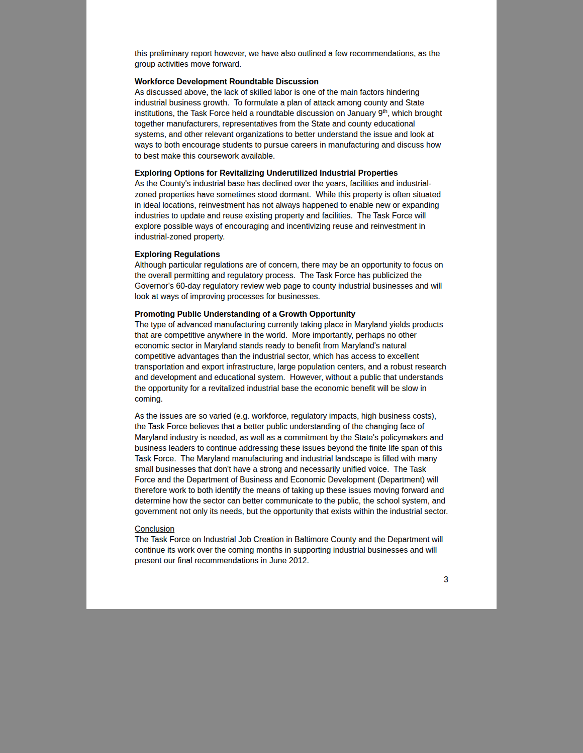this preliminary report however, we have also outlined a few recommendations, as the group activities move forward.
Workforce Development Roundtable Discussion
As discussed above, the lack of skilled labor is one of the main factors hindering industrial business growth. To formulate a plan of attack among county and State institutions, the Task Force held a roundtable discussion on January 9th, which brought together manufacturers, representatives from the State and county educational systems, and other relevant organizations to better understand the issue and look at ways to both encourage students to pursue careers in manufacturing and discuss how to best make this coursework available.
Exploring Options for Revitalizing Underutilized Industrial Properties
As the County's industrial base has declined over the years, facilities and industrial-zoned properties have sometimes stood dormant. While this property is often situated in ideal locations, reinvestment has not always happened to enable new or expanding industries to update and reuse existing property and facilities. The Task Force will explore possible ways of encouraging and incentivizing reuse and reinvestment in industrial-zoned property.
Exploring Regulations
Although particular regulations are of concern, there may be an opportunity to focus on the overall permitting and regulatory process. The Task Force has publicized the Governor's 60-day regulatory review web page to county industrial businesses and will look at ways of improving processes for businesses.
Promoting Public Understanding of a Growth Opportunity
The type of advanced manufacturing currently taking place in Maryland yields products that are competitive anywhere in the world. More importantly, perhaps no other economic sector in Maryland stands ready to benefit from Maryland's natural competitive advantages than the industrial sector, which has access to excellent transportation and export infrastructure, large population centers, and a robust research and development and educational system. However, without a public that understands the opportunity for a revitalized industrial base the economic benefit will be slow in coming.
As the issues are so varied (e.g. workforce, regulatory impacts, high business costs), the Task Force believes that a better public understanding of the changing face of Maryland industry is needed, as well as a commitment by the State's policymakers and business leaders to continue addressing these issues beyond the finite life span of this Task Force. The Maryland manufacturing and industrial landscape is filled with many small businesses that don't have a strong and necessarily unified voice. The Task Force and the Department of Business and Economic Development (Department) will therefore work to both identify the means of taking up these issues moving forward and determine how the sector can better communicate to the public, the school system, and government not only its needs, but the opportunity that exists within the industrial sector.
Conclusion
The Task Force on Industrial Job Creation in Baltimore County and the Department will continue its work over the coming months in supporting industrial businesses and will present our final recommendations in June 2012.
3